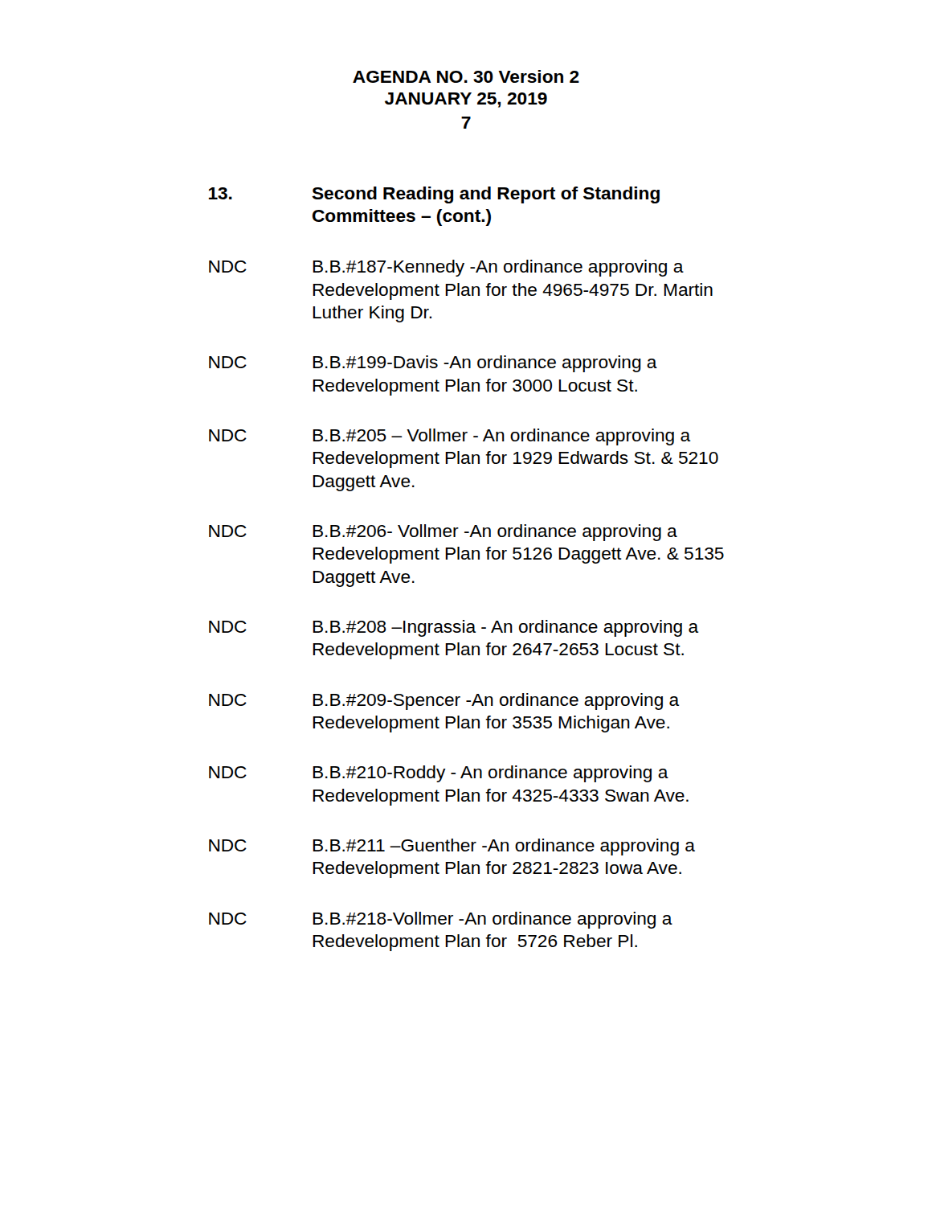AGENDA NO. 30 Version 2 JANUARY 25, 2019 7
13.
Second Reading and Report of Standing Committees – (cont.)
NDC
B.B.#187-Kennedy -An ordinance approving a Redevelopment Plan for the 4965-4975 Dr. Martin Luther King Dr.
NDC
B.B.#199-Davis -An ordinance approving a Redevelopment Plan for 3000 Locust St.
NDC
B.B.#205 – Vollmer - An ordinance approving a Redevelopment Plan for 1929 Edwards St. & 5210 Daggett Ave.
NDC
B.B.#206- Vollmer -An ordinance approving a Redevelopment Plan for 5126 Daggett Ave. & 5135 Daggett Ave.
NDC
B.B.#208 –Ingrassia - An ordinance approving a Redevelopment Plan for 2647-2653 Locust St.
NDC
B.B.#209-Spencer -An ordinance approving a Redevelopment Plan for 3535 Michigan Ave.
NDC
B.B.#210-Roddy - An ordinance approving a Redevelopment Plan for 4325-4333 Swan Ave.
NDC
B.B.#211 –Guenther -An ordinance approving a Redevelopment Plan for 2821-2823 Iowa Ave.
NDC
B.B.#218-Vollmer -An ordinance approving a Redevelopment Plan for 5726 Reber Pl.